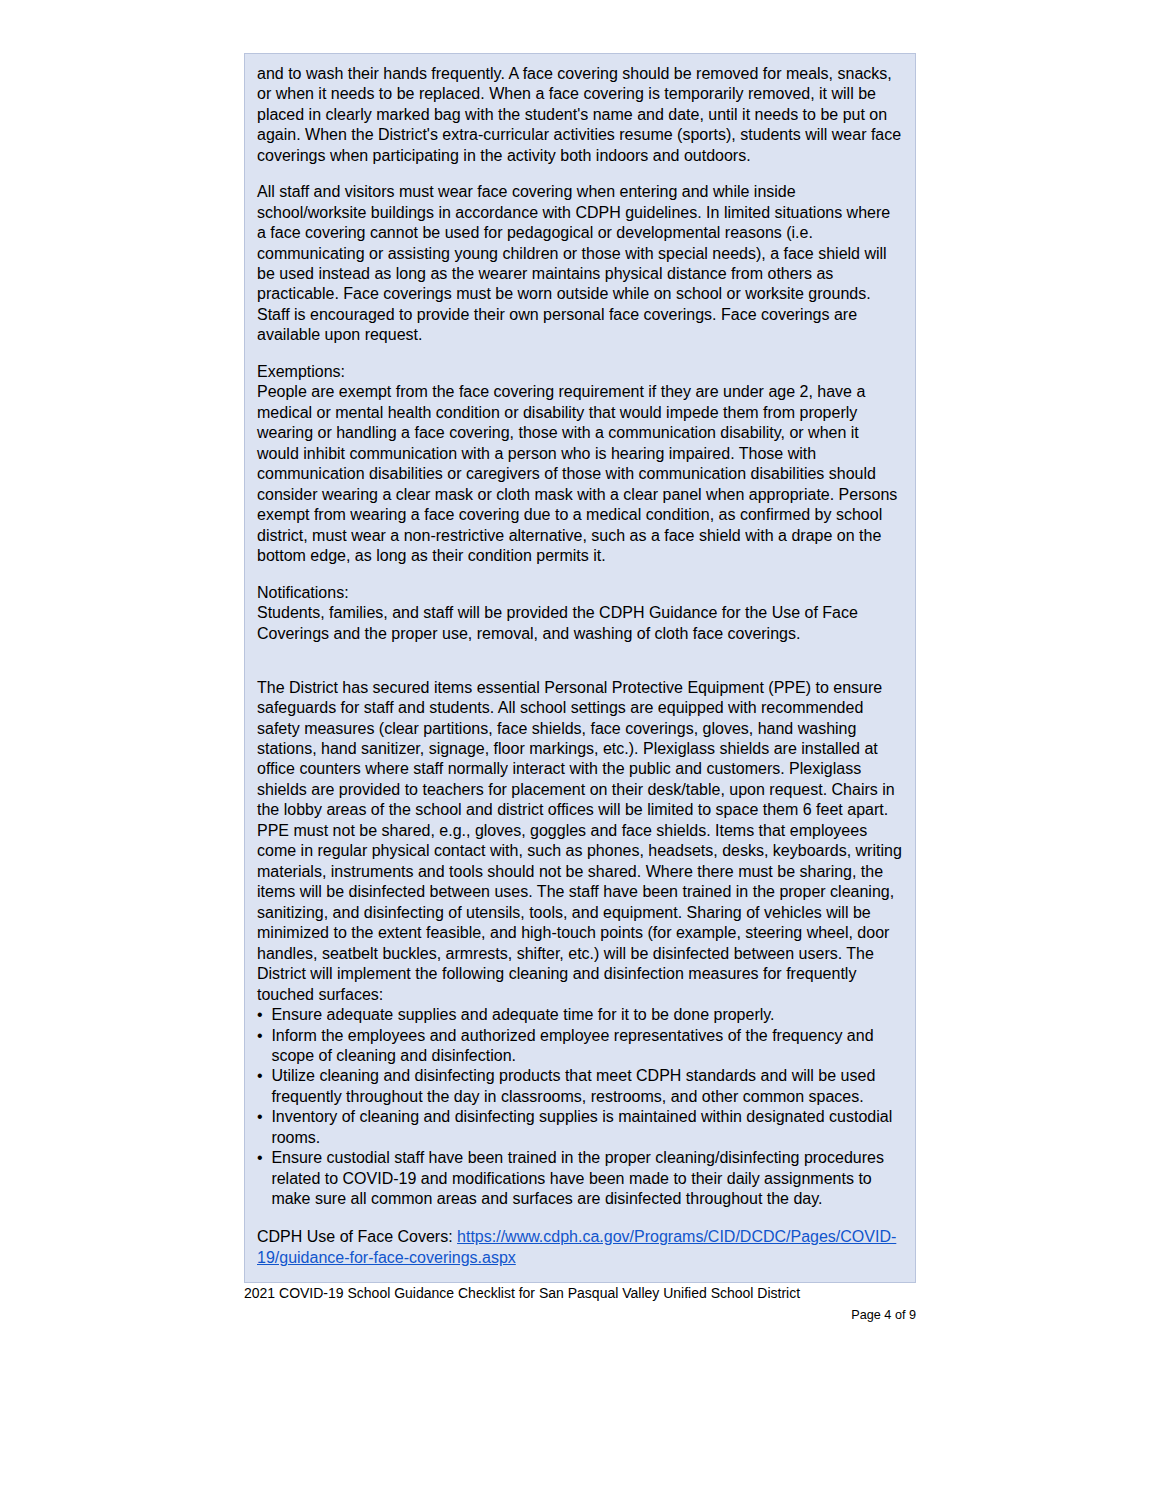and to wash their hands frequently. A face covering should be removed for meals, snacks, or when it needs to be replaced. When a face covering is temporarily removed, it will be placed in clearly marked bag with the student's name and date, until it needs to be put on again. When the District's extra-curricular activities resume (sports), students will wear face coverings when participating in the activity both indoors and outdoors.
All staff and visitors must wear face covering when entering and while inside school/worksite buildings in accordance with CDPH guidelines. In limited situations where a face covering cannot be used for pedagogical or developmental reasons (i.e. communicating or assisting young children or those with special needs), a face shield will be used instead as long as the wearer maintains physical distance from others as practicable. Face coverings must be worn outside while on school or worksite grounds. Staff is encouraged to provide their own personal face coverings. Face coverings are available upon request.
Exemptions:
People are exempt from the face covering requirement if they are under age 2, have a medical or mental health condition or disability that would impede them from properly wearing or handling a face covering, those with a communication disability, or when it would inhibit communication with a person who is hearing impaired. Those with communication disabilities or caregivers of those with communication disabilities should consider wearing a clear mask or cloth mask with a clear panel when appropriate. Persons exempt from wearing a face covering due to a medical condition, as confirmed by school district, must wear a non-restrictive alternative, such as a face shield with a drape on the bottom edge, as long as their condition permits it.
Notifications:
Students, families, and staff will be provided the CDPH Guidance for the Use of Face Coverings and the proper use, removal, and washing of cloth face coverings.
The District has secured items essential Personal Protective Equipment (PPE) to ensure safeguards for staff and students. All school settings are equipped with recommended safety measures (clear partitions, face shields, face coverings, gloves, hand washing stations, hand sanitizer, signage, floor markings, etc.). Plexiglass shields are installed at office counters where staff normally interact with the public and customers. Plexiglass shields are provided to teachers for placement on their desk/table, upon request. Chairs in the lobby areas of the school and district offices will be limited to space them 6 feet apart. PPE must not be shared, e.g., gloves, goggles and face shields. Items that employees come in regular physical contact with, such as phones, headsets, desks, keyboards, writing materials, instruments and tools should not be shared. Where there must be sharing, the items will be disinfected between uses. The staff have been trained in the proper cleaning, sanitizing, and disinfecting of utensils, tools, and equipment. Sharing of vehicles will be minimized to the extent feasible, and high-touch points (for example, steering wheel, door handles, seatbelt buckles, armrests, shifter, etc.) will be disinfected between users. The District will implement the following cleaning and disinfection measures for frequently touched surfaces:
Ensure adequate supplies and adequate time for it to be done properly.
Inform the employees and authorized employee representatives of the frequency and scope of cleaning and disinfection.
Utilize cleaning and disinfecting products that meet CDPH standards and will be used frequently throughout the day in classrooms, restrooms, and other common spaces.
Inventory of cleaning and disinfecting supplies is maintained within designated custodial rooms.
Ensure custodial staff have been trained in the proper cleaning/disinfecting procedures related to COVID-19 and modifications have been made to their daily assignments to make sure all common areas and surfaces are disinfected throughout the day.
CDPH Use of Face Covers: https://www.cdph.ca.gov/Programs/CID/DCDC/Pages/COVID-19/guidance-for-face-coverings.aspx
2021 COVID-19 School Guidance Checklist for San Pasqual Valley Unified School District
Page 4 of 9